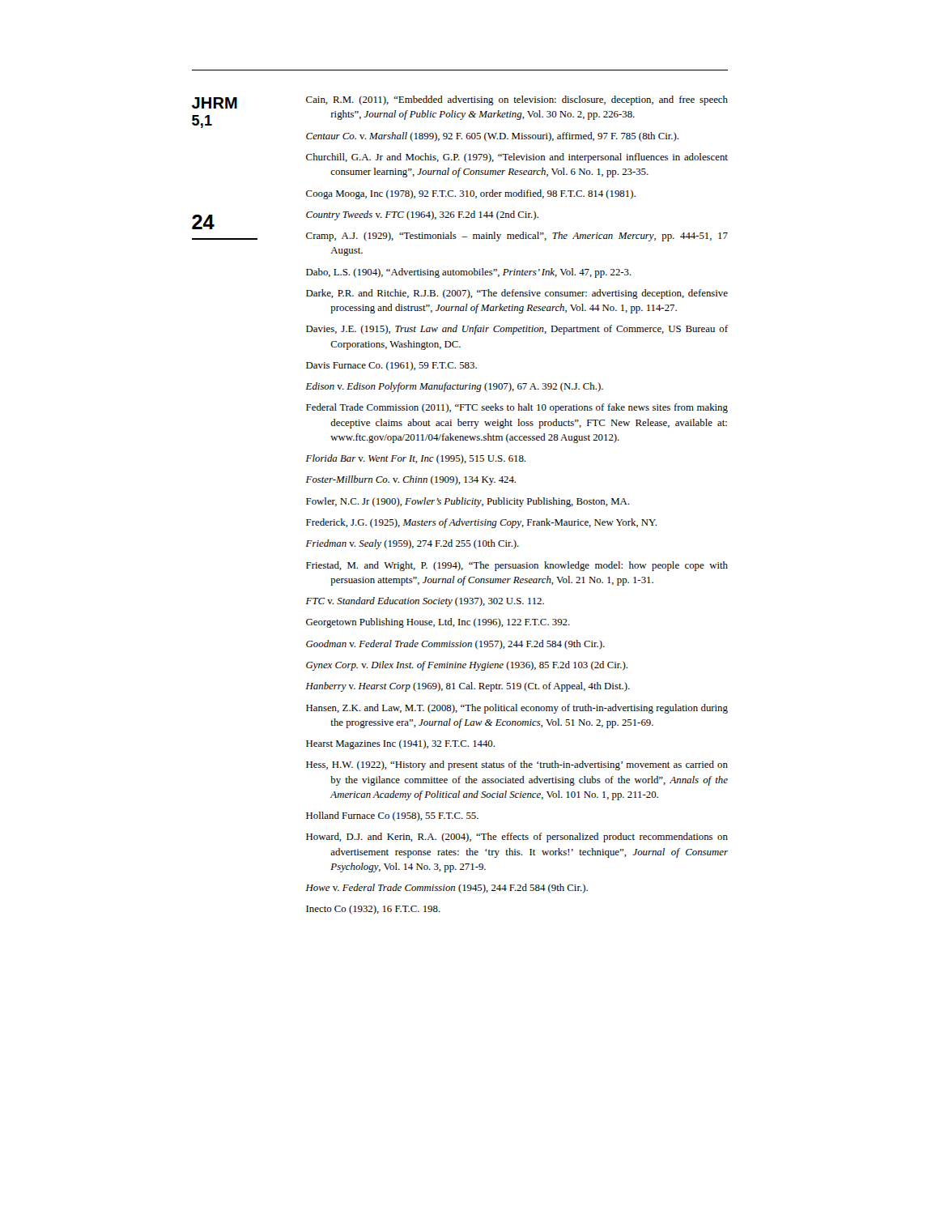JHRM5,1
24
Cain, R.M. (2011), “Embedded advertising on television: disclosure, deception, and free speech rights”, Journal of Public Policy & Marketing, Vol. 30 No. 2, pp. 226-38.
Centaur Co. v. Marshall (1899), 92 F. 605 (W.D. Missouri), affirmed, 97 F. 785 (8th Cir.).
Churchill, G.A. Jr and Mochis, G.P. (1979), “Television and interpersonal influences in adolescent consumer learning”, Journal of Consumer Research, Vol. 6 No. 1, pp. 23-35.
Cooga Mooga, Inc (1978), 92 F.T.C. 310, order modified, 98 F.T.C. 814 (1981).
Country Tweeds v. FTC (1964), 326 F.2d 144 (2nd Cir.).
Cramp, A.J. (1929), “Testimonials – mainly medical”, The American Mercury, pp. 444-51, 17 August.
Dabo, L.S. (1904), “Advertising automobiles”, Printers’ Ink, Vol. 47, pp. 22-3.
Darke, P.R. and Ritchie, R.J.B. (2007), “The defensive consumer: advertising deception, defensive processing and distrust”, Journal of Marketing Research, Vol. 44 No. 1, pp. 114-27.
Davies, J.E. (1915), Trust Law and Unfair Competition, Department of Commerce, US Bureau of Corporations, Washington, DC.
Davis Furnace Co. (1961), 59 F.T.C. 583.
Edison v. Edison Polyform Manufacturing (1907), 67 A. 392 (N.J. Ch.).
Federal Trade Commission (2011), “FTC seeks to halt 10 operations of fake news sites from making deceptive claims about acai berry weight loss products”, FTC New Release, available at: www.ftc.gov/opa/2011/04/fakenews.shtm (accessed 28 August 2012).
Florida Bar v. Went For It, Inc (1995), 515 U.S. 618.
Foster-Millburn Co. v. Chinn (1909), 134 Ky. 424.
Fowler, N.C. Jr (1900), Fowler’s Publicity, Publicity Publishing, Boston, MA.
Frederick, J.G. (1925), Masters of Advertising Copy, Frank-Maurice, New York, NY.
Friedman v. Sealy (1959), 274 F.2d 255 (10th Cir.).
Friestad, M. and Wright, P. (1994), “The persuasion knowledge model: how people cope with persuasion attempts”, Journal of Consumer Research, Vol. 21 No. 1, pp. 1-31.
FTC v. Standard Education Society (1937), 302 U.S. 112.
Georgetown Publishing House, Ltd, Inc (1996), 122 F.T.C. 392.
Goodman v. Federal Trade Commission (1957), 244 F.2d 584 (9th Cir.).
Gynex Corp. v. Dilex Inst. of Feminine Hygiene (1936), 85 F.2d 103 (2d Cir.).
Hanberry v. Hearst Corp (1969), 81 Cal. Reptr. 519 (Ct. of Appeal, 4th Dist.).
Hansen, Z.K. and Law, M.T. (2008), “The political economy of truth-in-advertising regulation during the progressive era”, Journal of Law & Economics, Vol. 51 No. 2, pp. 251-69.
Hearst Magazines Inc (1941), 32 F.T.C. 1440.
Hess, H.W. (1922), “History and present status of the ‘truth-in-advertising’ movement as carried on by the vigilance committee of the associated advertising clubs of the world”, Annals of the American Academy of Political and Social Science, Vol. 101 No. 1, pp. 211-20.
Holland Furnace Co (1958), 55 F.T.C. 55.
Howard, D.J. and Kerin, R.A. (2004), “The effects of personalized product recommendations on advertisement response rates: the ‘try this. It works!’ technique”, Journal of Consumer Psychology, Vol. 14 No. 3, pp. 271-9.
Howe v. Federal Trade Commission (1945), 244 F.2d 584 (9th Cir.).
Inecto Co (1932), 16 F.T.C. 198.